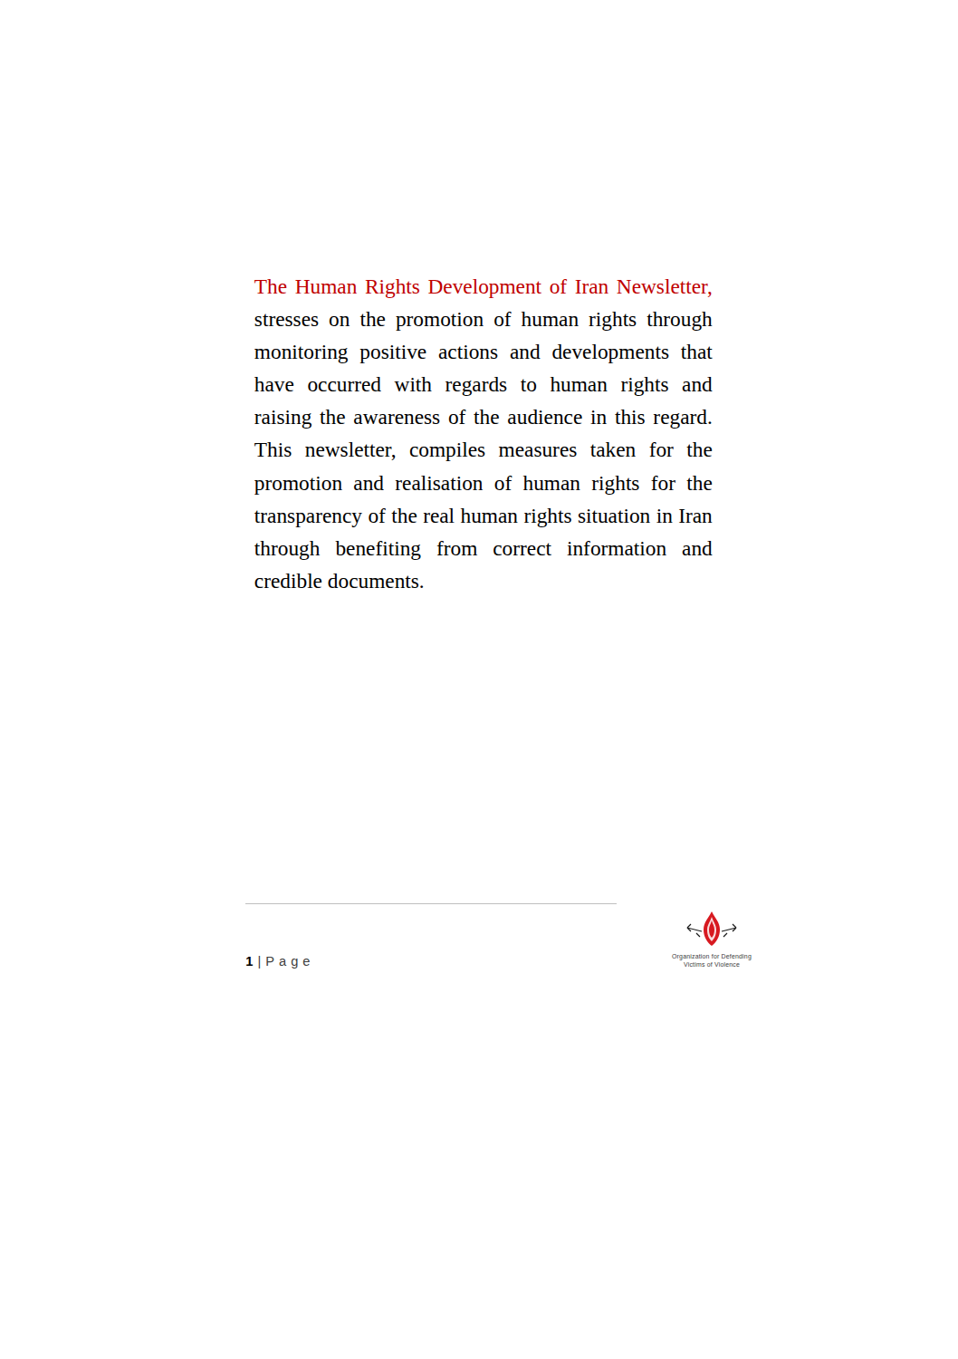The Human Rights Development of Iran Newsletter, stresses on the promotion of human rights through monitoring positive actions and developments that have occurred with regards to human rights and raising the awareness of the audience in this regard. This newsletter, compiles measures taken for the promotion and realisation of human rights for the transparency of the real human rights situation in Iran through benefiting from correct information and credible documents.
1 | P a g e
Organization for Defending
Victims of Violence